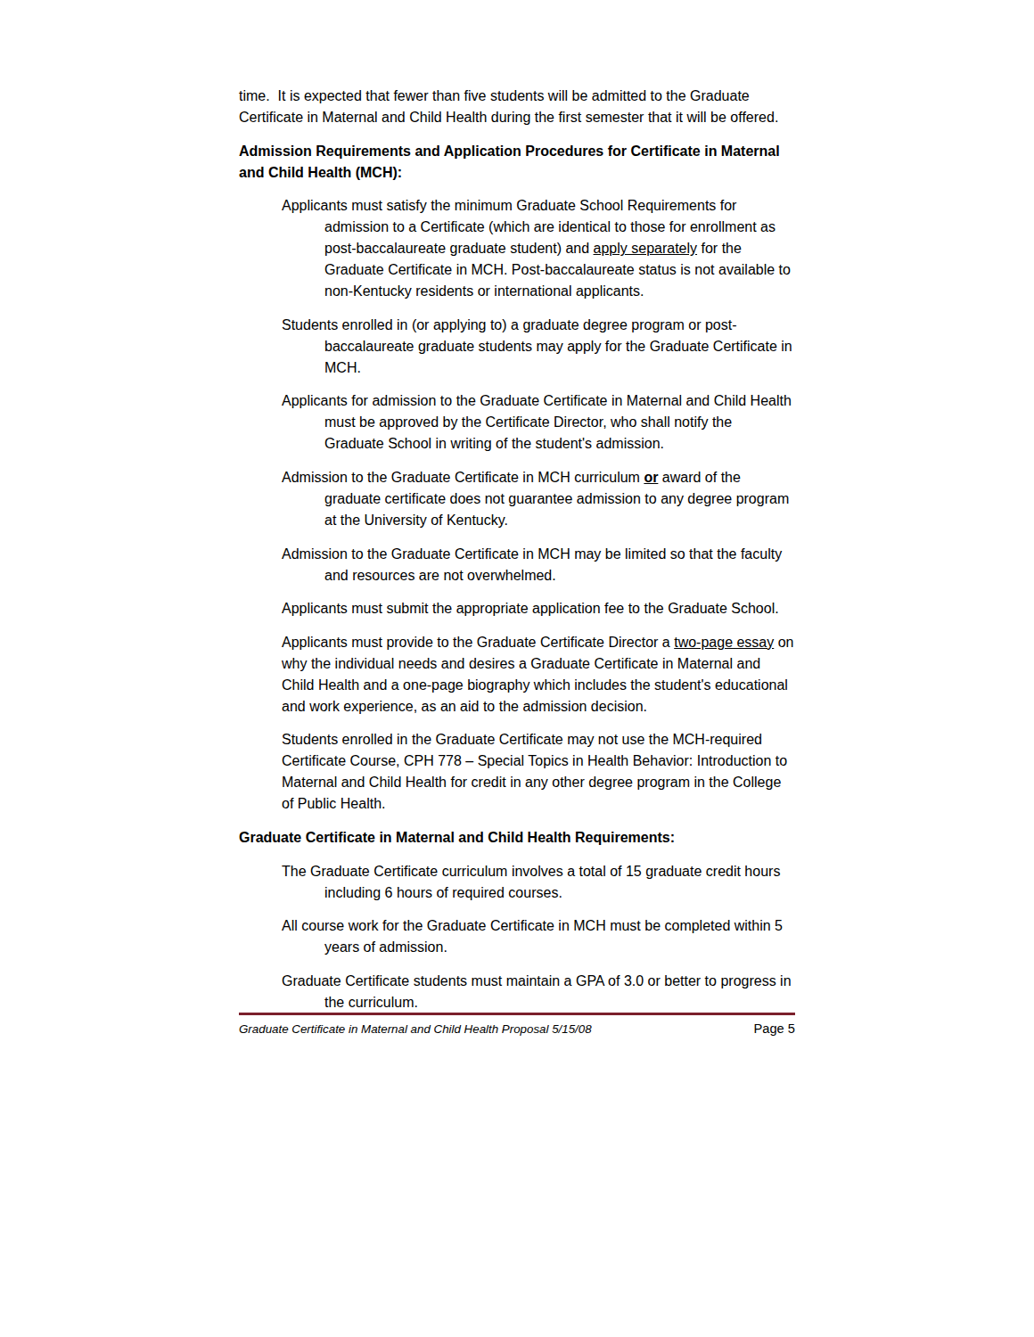time. It is expected that fewer than five students will be admitted to the Graduate Certificate in Maternal and Child Health during the first semester that it will be offered.
Admission Requirements and Application Procedures for Certificate in Maternal and Child Health (MCH):
Applicants must satisfy the minimum Graduate School Requirements for admission to a Certificate (which are identical to those for enrollment as post-baccalaureate graduate student) and apply separately for the Graduate Certificate in MCH. Post-baccalaureate status is not available to non-Kentucky residents or international applicants.
Students enrolled in (or applying to) a graduate degree program or post-baccalaureate graduate students may apply for the Graduate Certificate in MCH.
Applicants for admission to the Graduate Certificate in Maternal and Child Health must be approved by the Certificate Director, who shall notify the Graduate School in writing of the student's admission.
Admission to the Graduate Certificate in MCH curriculum or award of the graduate certificate does not guarantee admission to any degree program at the University of Kentucky.
Admission to the Graduate Certificate in MCH may be limited so that the faculty and resources are not overwhelmed.
Applicants must submit the appropriate application fee to the Graduate School.
Applicants must provide to the Graduate Certificate Director a two-page essay on why the individual needs and desires a Graduate Certificate in Maternal and Child Health and a one-page biography which includes the student's educational and work experience, as an aid to the admission decision.
Students enrolled in the Graduate Certificate may not use the MCH-required Certificate Course, CPH 778 – Special Topics in Health Behavior: Introduction to Maternal and Child Health for credit in any other degree program in the College of Public Health.
Graduate Certificate in Maternal and Child Health Requirements:
The Graduate Certificate curriculum involves a total of 15 graduate credit hours including 6 hours of required courses.
All course work for the Graduate Certificate in MCH must be completed within 5 years of admission.
Graduate Certificate students must maintain a GPA of 3.0 or better to progress in the curriculum.
Graduate Certificate in Maternal and Child Health Proposal 5/15/08 Page 5